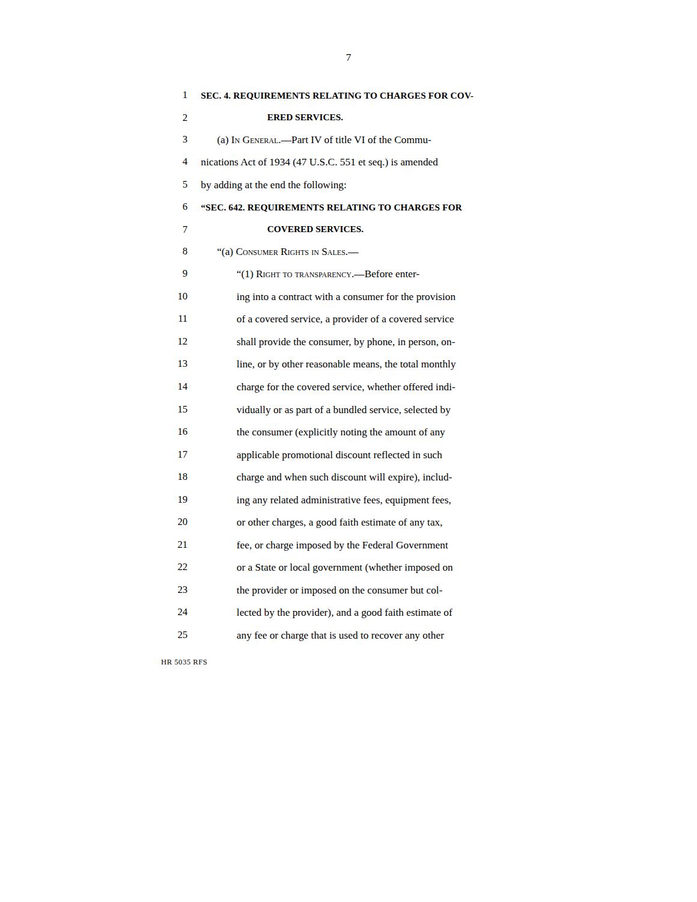7
| 1 | SEC. 4. REQUIREMENTS RELATING TO CHARGES FOR COV- |
| 2 | ERED SERVICES. |
| 3 | (a) In General. —Part IV of title VI of the Commu- |
| 4 | nications Act of 1934 (47 U.S.C. 551 et seq.) is amended |
| 5 | by adding at the end the following: |
| 6 | “SEC. 642. REQUIREMENTS RELATING TO CHARGES FOR |
| 7 | COVERED SERVICES. |
| 8 | “(a) Consumer Rights in Sales. — |
| 9 | “(1) Right to transparency. —Before enter- |
| 10 | ing into a contract with a consumer for the provision |
| 11 | of a covered service, a provider of a covered service |
| 12 | shall provide the consumer, by phone, in person, on- |
| 13 | line, or by other reasonable means, the total monthly |
| 14 | charge for the covered service, whether offered indi- |
| 15 | vidually or as part of a bundled service, selected by |
| 16 | the consumer (explicitly noting the amount of any |
| 17 | applicable promotional discount reflected in such |
| 18 | charge and when such discount will expire), includ- |
| 19 | ing any related administrative fees, equipment fees, |
| 20 | or other charges, a good faith estimate of any tax, |
| 21 | fee, or charge imposed by the Federal Government |
| 22 | or a State or local government (whether imposed on |
| 23 | the provider or imposed on the consumer but col- |
| 24 | lected by the provider), and a good faith estimate of |
| 25 | any fee or charge that is used to recover any other |
HR 5035 RFS